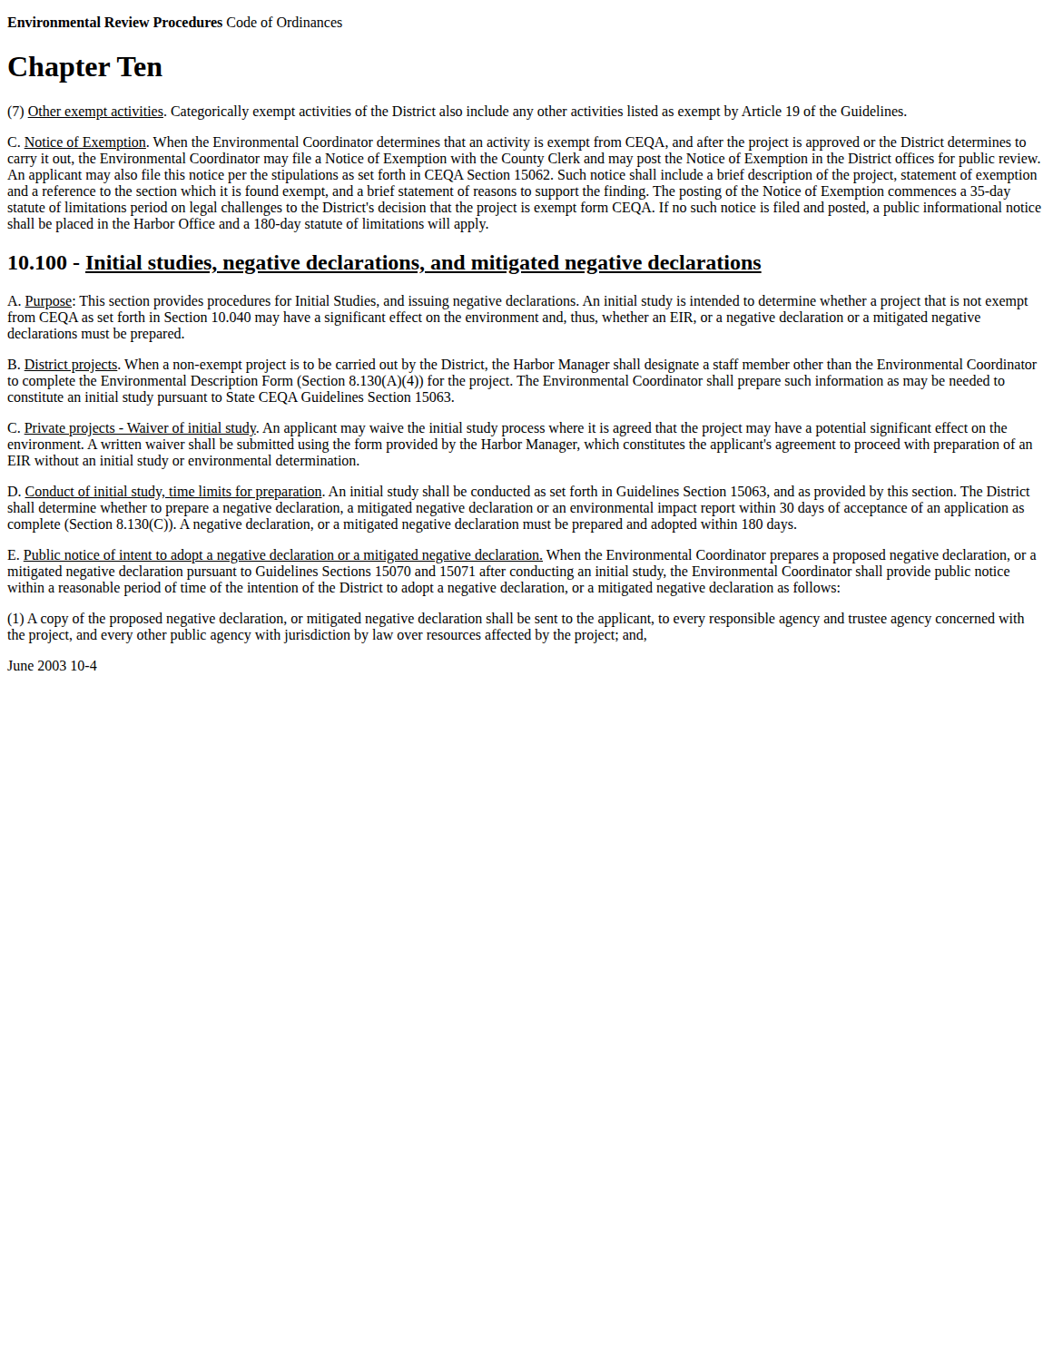Environmental Review Procedures Code of Ordinances
Chapter Ten
(7) Other exempt activities. Categorically exempt activities of the District also include any other activities listed as exempt by Article 19 of the Guidelines.
C. Notice of Exemption. When the Environmental Coordinator determines that an activity is exempt from CEQA, and after the project is approved or the District determines to carry it out, the Environmental Coordinator may file a Notice of Exemption with the County Clerk and may post the Notice of Exemption in the District offices for public review. An applicant may also file this notice per the stipulations as set forth in CEQA Section 15062. Such notice shall include a brief description of the project, statement of exemption and a reference to the section which it is found exempt, and a brief statement of reasons to support the finding. The posting of the Notice of Exemption commences a 35-day statute of limitations period on legal challenges to the District's decision that the project is exempt form CEQA. If no such notice is filed and posted, a public informational notice shall be placed in the Harbor Office and a 180-day statute of limitations will apply.
10.100 - Initial studies, negative declarations, and mitigated negative declarations
A. Purpose: This section provides procedures for Initial Studies, and issuing negative declarations. An initial study is intended to determine whether a project that is not exempt from CEQA as set forth in Section 10.040 may have a significant effect on the environment and, thus, whether an EIR, or a negative declaration or a mitigated negative declarations must be prepared.
B. District projects. When a non-exempt project is to be carried out by the District, the Harbor Manager shall designate a staff member other than the Environmental Coordinator to complete the Environmental Description Form (Section 8.130(A)(4)) for the project. The Environmental Coordinator shall prepare such information as may be needed to constitute an initial study pursuant to State CEQA Guidelines Section 15063.
C. Private projects - Waiver of initial study. An applicant may waive the initial study process where it is agreed that the project may have a potential significant effect on the environment. A written waiver shall be submitted using the form provided by the Harbor Manager, which constitutes the applicant's agreement to proceed with preparation of an EIR without an initial study or environmental determination.
D. Conduct of initial study, time limits for preparation. An initial study shall be conducted as set forth in Guidelines Section 15063, and as provided by this section. The District shall determine whether to prepare a negative declaration, a mitigated negative declaration or an environmental impact report within 30 days of acceptance of an application as complete (Section 8.130(C)). A negative declaration, or a mitigated negative declaration must be prepared and adopted within 180 days.
E. Public notice of intent to adopt a negative declaration or a mitigated negative declaration. When the Environmental Coordinator prepares a proposed negative declaration, or a mitigated negative declaration pursuant to Guidelines Sections 15070 and 15071 after conducting an initial study, the Environmental Coordinator shall provide public notice within a reasonable period of time of the intention of the District to adopt a negative declaration, or a mitigated negative declaration as follows:
(1) A copy of the proposed negative declaration, or mitigated negative declaration shall be sent to the applicant, to every responsible agency and trustee agency concerned with the project, and every other public agency with jurisdiction by law over resources affected by the project; and,
June 2003 10-4